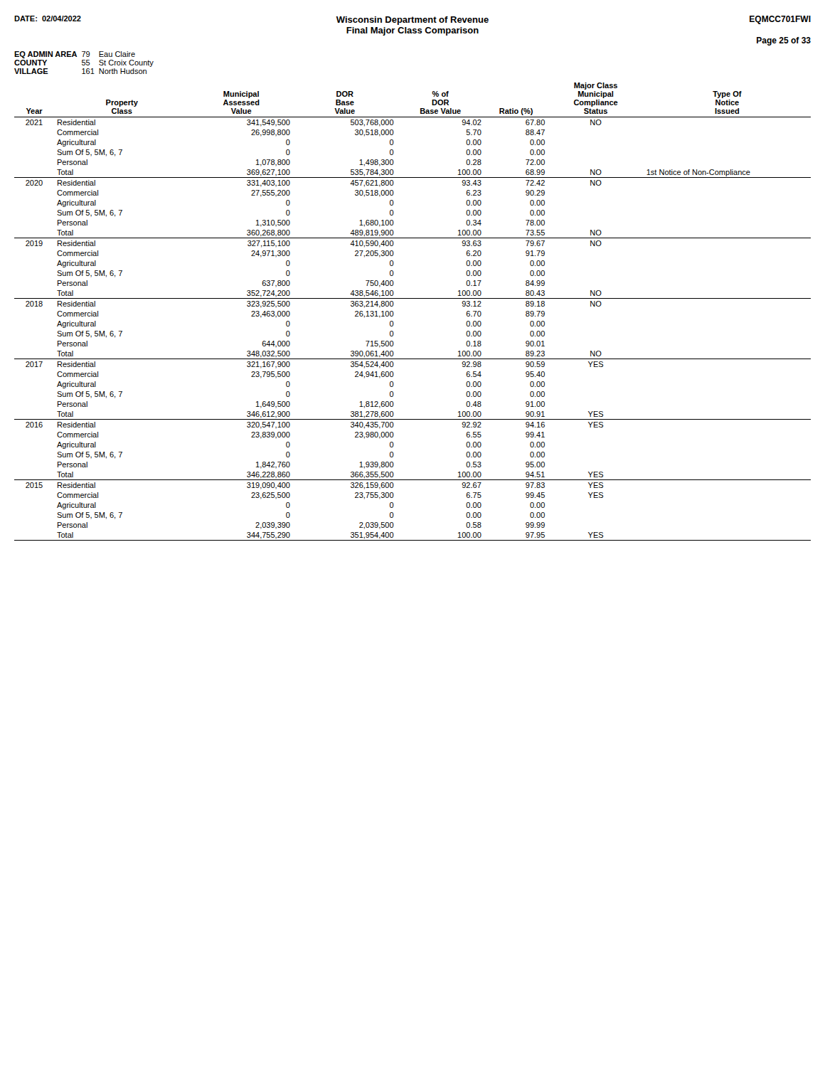| DATE: 02/04/2022 | Wisconsin Department of Revenue Final Major Class Comparison | EQMCC701FWI |
Page 25 of 33
| EQ ADMIN AREA | 79 | Eau Claire |
| COUNTY | 55 | St Croix County |
| VILLAGE | 161 | North Hudson |
| Year | Property Class | Municipal Assessed Value | DOR Base Value | % of DOR Base Value | Ratio (%) | Major Class Municipal Compliance Status | Type Of Notice Issued |
| --- | --- | --- | --- | --- | --- | --- | --- |
| 2021 | Residential | 341,549,500 | 503,768,000 | 94.02 | 67.80 | NO | |
| | Commercial | 26,998,800 | 30,518,000 | 5.70 | 88.47 | | |
| | Agricultural | 0 | 0 | 0.00 | 0.00 | | |
| | Sum Of 5, 5M, 6, 7 | 0 | 0 | 0.00 | 0.00 | | |
| | Personal | 1,078,800 | 1,498,300 | 0.28 | 72.00 | | |
| | Total | 369,627,100 | 535,784,300 | 100.00 | 68.99 | NO | 1st Notice of Non-Compliance |
| 2020 | Residential | 331,403,100 | 457,621,800 | 93.43 | 72.42 | NO | |
| | Commercial | 27,555,200 | 30,518,000 | 6.23 | 90.29 | | |
| | Agricultural | 0 | 0 | 0.00 | 0.00 | | |
| | Sum Of 5, 5M, 6, 7 | 0 | 0 | 0.00 | 0.00 | | |
| | Personal | 1,310,500 | 1,680,100 | 0.34 | 78.00 | | |
| | Total | 360,268,800 | 489,819,900 | 100.00 | 73.55 | NO | |
| 2019 | Residential | 327,115,100 | 410,590,400 | 93.63 | 79.67 | NO | |
| | Commercial | 24,971,300 | 27,205,300 | 6.20 | 91.79 | | |
| | Agricultural | 0 | 0 | 0.00 | 0.00 | | |
| | Sum Of 5, 5M, 6, 7 | 0 | 0 | 0.00 | 0.00 | | |
| | Personal | 637,800 | 750,400 | 0.17 | 84.99 | | |
| | Total | 352,724,200 | 438,546,100 | 100.00 | 80.43 | NO | |
| 2018 | Residential | 323,925,500 | 363,214,800 | 93.12 | 89.18 | NO | |
| | Commercial | 23,463,000 | 26,131,100 | 6.70 | 89.79 | | |
| | Agricultural | 0 | 0 | 0.00 | 0.00 | | |
| | Sum Of 5, 5M, 6, 7 | 0 | 0 | 0.00 | 0.00 | | |
| | Personal | 644,000 | 715,500 | 0.18 | 90.01 | | |
| | Total | 348,032,500 | 390,061,400 | 100.00 | 89.23 | NO | |
| 2017 | Residential | 321,167,900 | 354,524,400 | 92.98 | 90.59 | YES | |
| | Commercial | 23,795,500 | 24,941,600 | 6.54 | 95.40 | | |
| | Agricultural | 0 | 0 | 0.00 | 0.00 | | |
| | Sum Of 5, 5M, 6, 7 | 0 | 0 | 0.00 | 0.00 | | |
| | Personal | 1,649,500 | 1,812,600 | 0.48 | 91.00 | | |
| | Total | 346,612,900 | 381,278,600 | 100.00 | 90.91 | YES | |
| 2016 | Residential | 320,547,100 | 340,435,700 | 92.92 | 94.16 | YES | |
| | Commercial | 23,839,000 | 23,980,000 | 6.55 | 99.41 | | |
| | Agricultural | 0 | 0 | 0.00 | 0.00 | | |
| | Sum Of 5, 5M, 6, 7 | 0 | 0 | 0.00 | 0.00 | | |
| | Personal | 1,842,760 | 1,939,800 | 0.53 | 95.00 | | |
| | Total | 346,228,860 | 366,355,500 | 100.00 | 94.51 | YES | |
| 2015 | Residential | 319,090,400 | 326,159,600 | 92.67 | 97.83 | YES | |
| | Commercial | 23,625,500 | 23,755,300 | 6.75 | 99.45 | YES | |
| | Agricultural | 0 | 0 | 0.00 | 0.00 | | |
| | Sum Of 5, 5M, 6, 7 | 0 | 0 | 0.00 | 0.00 | | |
| | Personal | 2,039,390 | 2,039,500 | 0.58 | 99.99 | | |
| | Total | 344,755,290 | 351,954,400 | 100.00 | 97.95 | YES | |